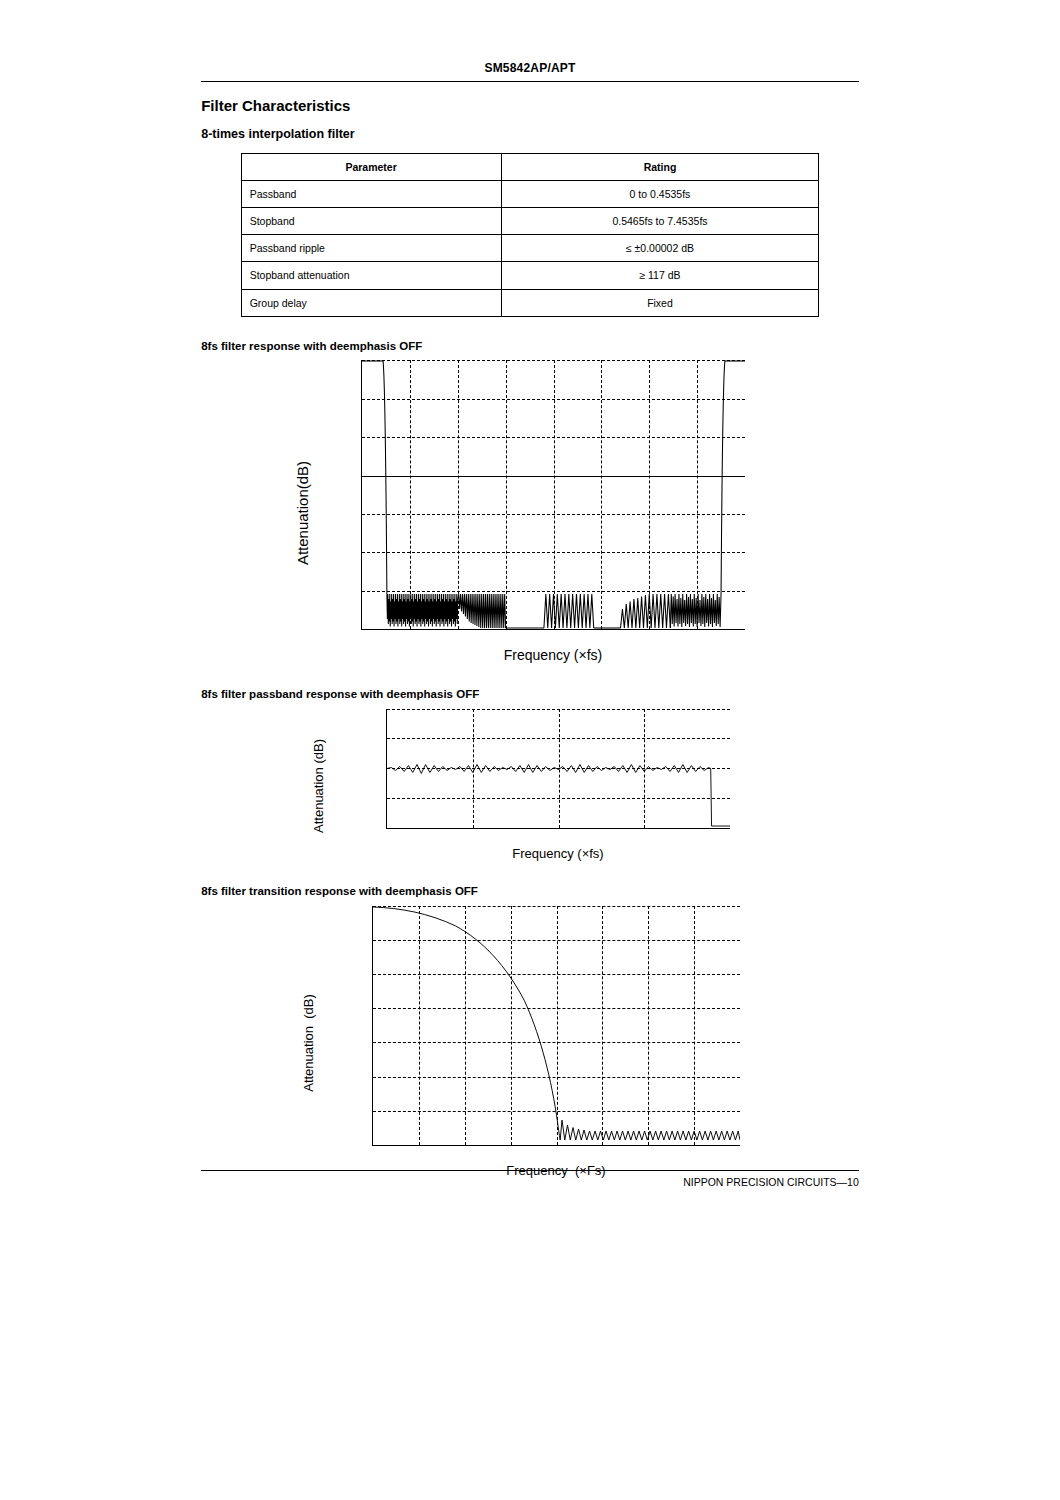SM5842AP/APT
Filter Characteristics
8-times interpolation filter
| Parameter | Rating |
| --- | --- |
| Passband | 0 to 0.4535fs |
| Stopband | 0.5465fs to 7.4535fs |
| Passband ripple | ≤ ±0.00002 dB |
| Stopband attenuation | ≥ 117 dB |
| Group delay | Fixed |
8fs filter response with deemphasis OFF
Attenuation(dB)
0
20
40
60
80
100
120
140
0.0
1.0
2.0
3.0
4.0
5.0
6.0
7.0
8.0
Frequency (×fs)
8fs filter passband response with deemphasis OFF
Attenuation (dB)
–0.00008
–0.00004
0.00000
0.00004
0.00008
0.000
0.125
0.250
0.375
0.500
Frequency (×fs)
8fs filter transition response with deemphasis OFF
Attenuation (dB)
0
20
40
60
80
100
120
140
0.440
0.465
0.490
0.515
0.540
0.565
0.590
0.615
0.640
Frequency (×Fs)
NIPPON PRECISION CIRCUITS—10